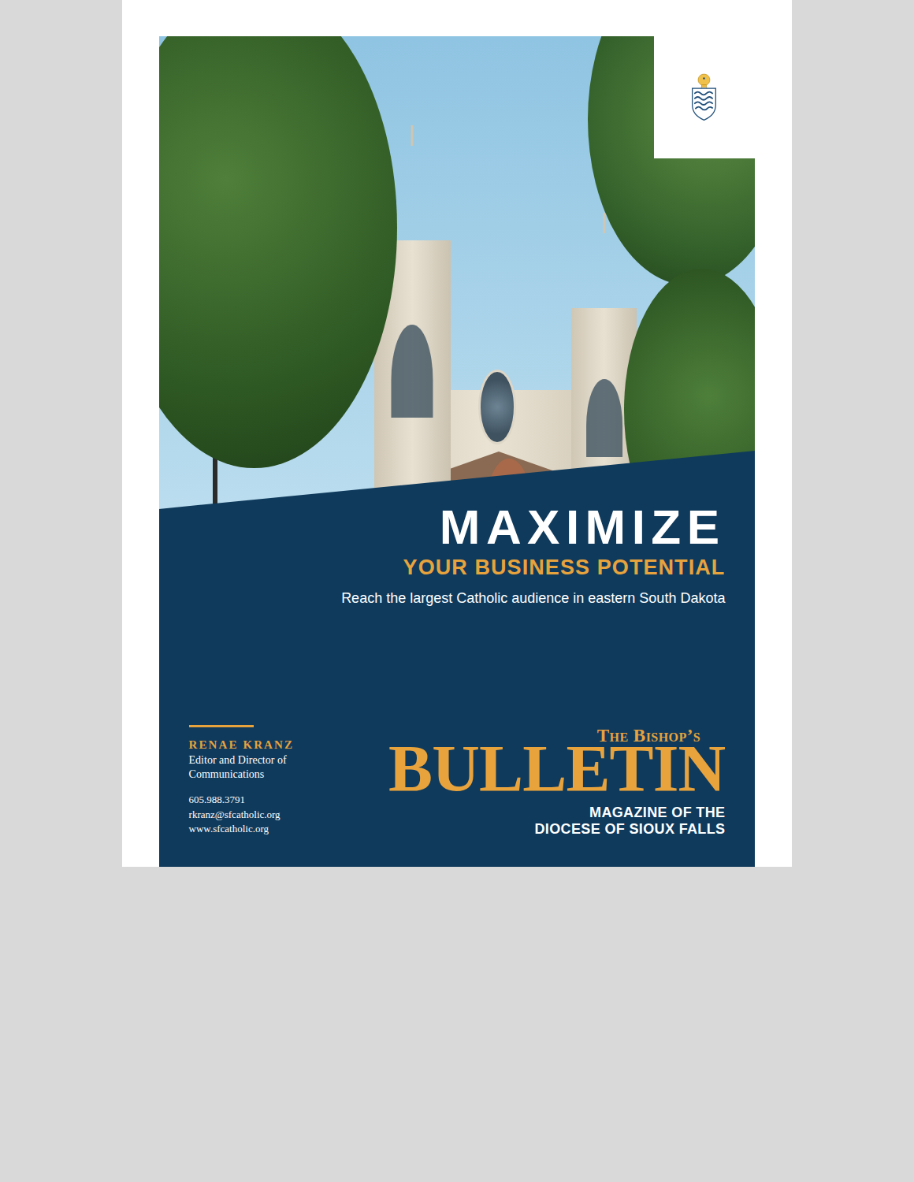MAXIMIZE
YOUR BUSINESS POTENTIAL
Reach the largest Catholic audience in eastern South Dakota
RENAE KRANZ
Editor and Director of
Communications
605.988.3791
rkranz@sfcatholic.org
www.sfcatholic.org
The Bishop’s BULLETIN
MAGAZINE OF THE
DIOCESE OF SIOUX FALLS